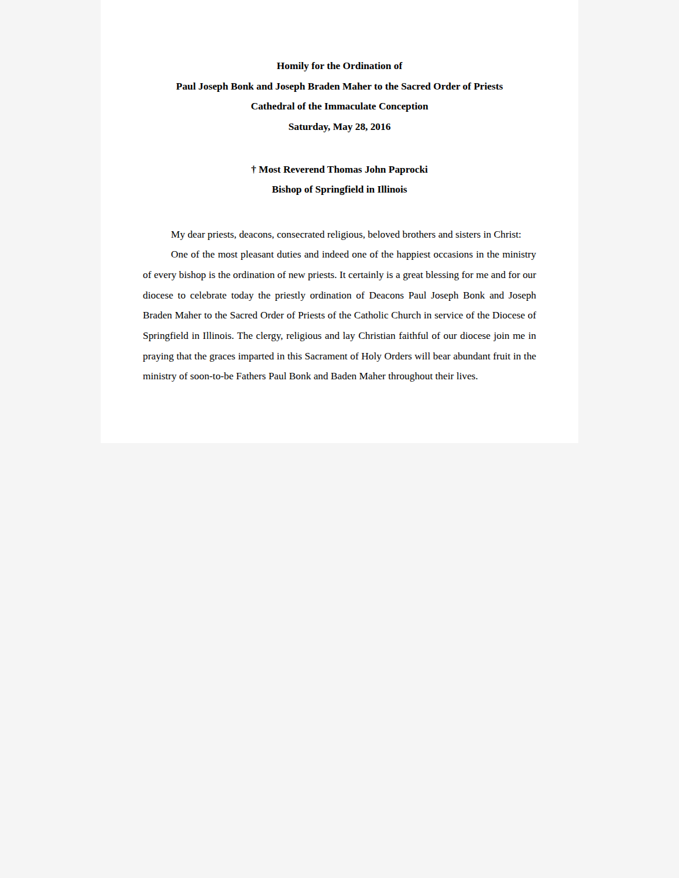Homily for the Ordination of
Paul Joseph Bonk and Joseph Braden Maher to the Sacred Order of Priests
Cathedral of the Immaculate Conception
Saturday, May 28, 2016
† Most Reverend Thomas John Paprocki
Bishop of Springfield in Illinois
My dear priests, deacons, consecrated religious, beloved brothers and sisters in Christ:
One of the most pleasant duties and indeed one of the happiest occasions in the ministry of every bishop is the ordination of new priests. It certainly is a great blessing for me and for our diocese to celebrate today the priestly ordination of Deacons Paul Joseph Bonk and Joseph Braden Maher to the Sacred Order of Priests of the Catholic Church in service of the Diocese of Springfield in Illinois. The clergy, religious and lay Christian faithful of our diocese join me in praying that the graces imparted in this Sacrament of Holy Orders will bear abundant fruit in the ministry of soon-to-be Fathers Paul Bonk and Baden Maher throughout their lives.